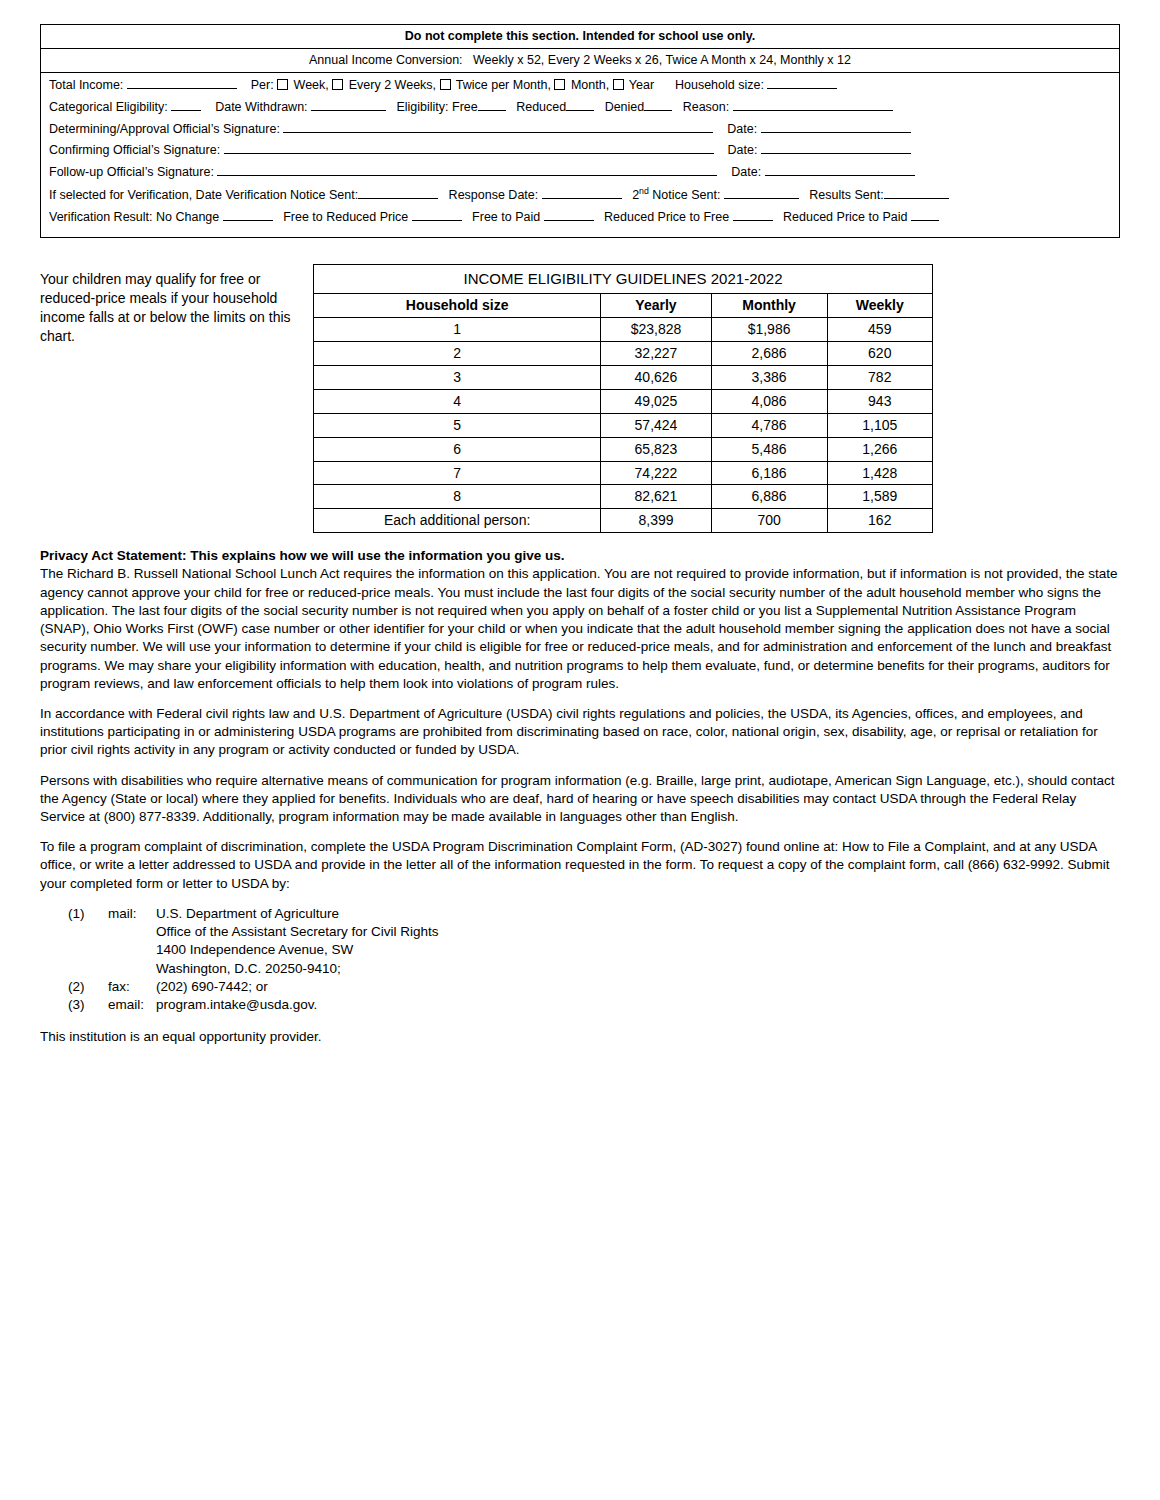Do not complete this section. Intended for school use only.
Annual Income Conversion: Weekly x 52, Every 2 Weeks x 26, Twice A Month x 24, Monthly x 12
Total Income: Per: Week, Every 2 Weeks, Twice per Month, Month, Year Household size:
Categorical Eligibility: Date Withdrawn: Eligibility: Free Reduced Denied Reason:
Determining/Approval Official’s Signature: Date:
Confirming Official’s Signature: Date:
Follow-up Official’s Signature: Date:
If selected for Verification, Date Verification Notice Sent: Response Date: 2nd Notice Sent: Results Sent:
Verification Result: No Change Free to Reduced Price Free to Paid Reduced Price to Free Reduced Price to Paid
Your children may qualify for free or reduced-price meals if your household income falls at or below the limits on this chart.
INCOME ELIGIBILITY GUIDELINES 2021-2022
| Household size | Yearly | Monthly | Weekly |
| --- | --- | --- | --- |
| 1 | $23,828 | $1,986 | 459 |
| 2 | 32,227 | 2,686 | 620 |
| 3 | 40,626 | 3,386 | 782 |
| 4 | 49,025 | 4,086 | 943 |
| 5 | 57,424 | 4,786 | 1,105 |
| 6 | 65,823 | 5,486 | 1,266 |
| 7 | 74,222 | 6,186 | 1,428 |
| 8 | 82,621 | 6,886 | 1,589 |
| Each additional person: | 8,399 | 700 | 162 |
Privacy Act Statement: This explains how we will use the information you give us.
The Richard B. Russell National School Lunch Act requires the information on this application. You are not required to provide information, but if information is not provided, the state agency cannot approve your child for free or reduced-price meals. You must include the last four digits of the social security number of the adult household member who signs the application. The last four digits of the social security number is not required when you apply on behalf of a foster child or you list a Supplemental Nutrition Assistance Program (SNAP), Ohio Works First (OWF) case number or other identifier for your child or when you indicate that the adult household member signing the application does not have a social security number. We will use your information to determine if your child is eligible for free or reduced-price meals, and for administration and enforcement of the lunch and breakfast programs. We may share your eligibility information with education, health, and nutrition programs to help them evaluate, fund, or determine benefits for their programs, auditors for program reviews, and law enforcement officials to help them look into violations of program rules.
In accordance with Federal civil rights law and U.S. Department of Agriculture (USDA) civil rights regulations and policies, the USDA, its Agencies, offices, and employees, and institutions participating in or administering USDA programs are prohibited from discriminating based on race, color, national origin, sex, disability, age, or reprisal or retaliation for prior civil rights activity in any program or activity conducted or funded by USDA.
Persons with disabilities who require alternative means of communication for program information (e.g. Braille, large print, audiotape, American Sign Language, etc.), should contact the Agency (State or local) where they applied for benefits. Individuals who are deaf, hard of hearing or have speech disabilities may contact USDA through the Federal Relay Service at (800) 877-8339. Additionally, program information may be made available in languages other than English.
To file a program complaint of discrimination, complete the USDA Program Discrimination Complaint Form, (AD-3027) found online at: How to File a Complaint, and at any USDA office, or write a letter addressed to USDA and provide in the letter all of the information requested in the form. To request a copy of the complaint form, call (866) 632-9992. Submit your completed form or letter to USDA by:
| (1) | mail: | U.S. Department of Agriculture |
| | | Office of the Assistant Secretary for Civil Rights |
| | | 1400 Independence Avenue, SW |
| | | Washington, D.C. 20250-9410; |
| (2) | fax: | (202) 690-7442; or |
| (3) | email: | program.intake@usda.gov. |
This institution is an equal opportunity provider.